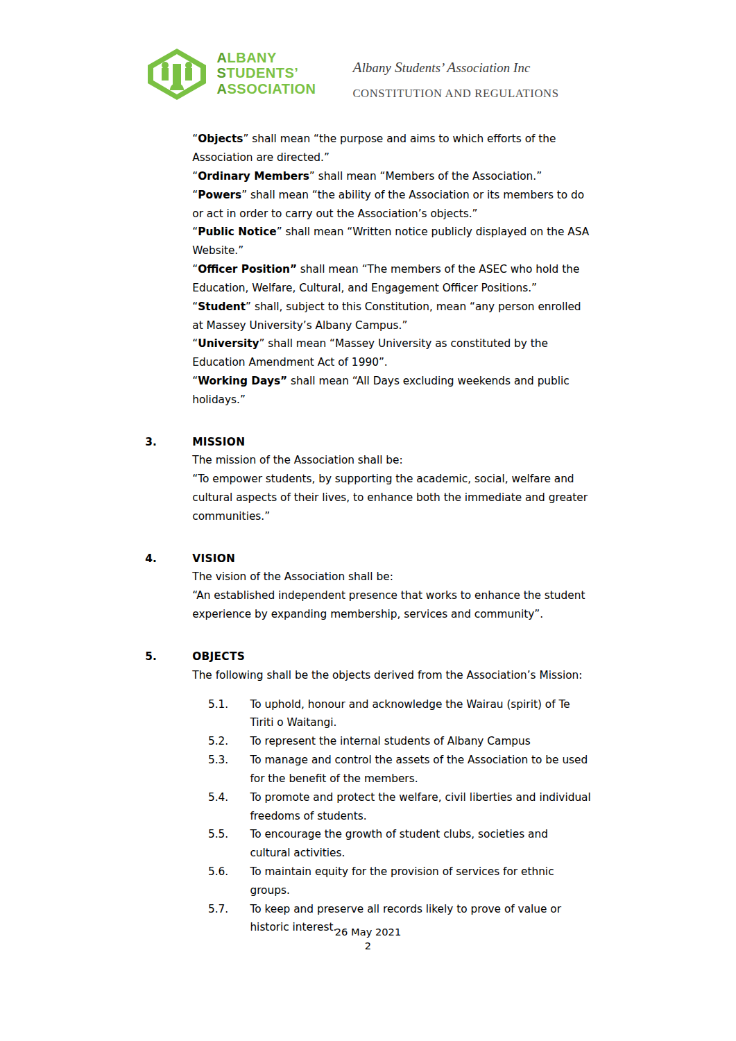ALBANY
STUDENTS’
ASSOCIATION
Albany Students’ Association Inc
CONSTITUTION AND REGULATIONS
“Objects” shall mean “the purpose and aims to which efforts of the Association are directed.”
“Ordinary Members” shall mean “Members of the Association.”
“Powers” shall mean “the ability of the Association or its members to do or act in order to carry out the Association’s objects.”
“Public Notice” shall mean “Written notice publicly displayed on the ASA Website.”
“Officer Position” shall mean “The members of the ASEC who hold the Education, Welfare, Cultural, and Engagement Officer Positions.”
“Student” shall, subject to this Constitution, mean “any person enrolled at Massey University’s Albany Campus.”
“University” shall mean “Massey University as constituted by the Education Amendment Act of 1990”.
“Working Days” shall mean “All Days excluding weekends and public holidays.”
3.
MISSION
The mission of the Association shall be:
“To empower students, by supporting the academic, social, welfare and cultural aspects of their lives, to enhance both the immediate and greater communities.”
4.
VISION
The vision of the Association shall be:
“An established independent presence that works to enhance the student experience by expanding membership, services and community”.
5.
OBJECTS
The following shall be the objects derived from the Association’s Mission:
5.1. To uphold, honour and acknowledge the Wairau (spirit) of Te Tiriti o Waitangi.
5.2. To represent the internal students of Albany Campus
5.3. To manage and control the assets of the Association to be used for the benefit of the members.
5.4. To promote and protect the welfare, civil liberties and individual freedoms of students.
5.5. To encourage the growth of student clubs, societies and cultural activities.
5.6. To maintain equity for the provision of services for ethnic groups.
5.7. To keep and preserve all records likely to prove of value or historic interest.
26 May 2021
2